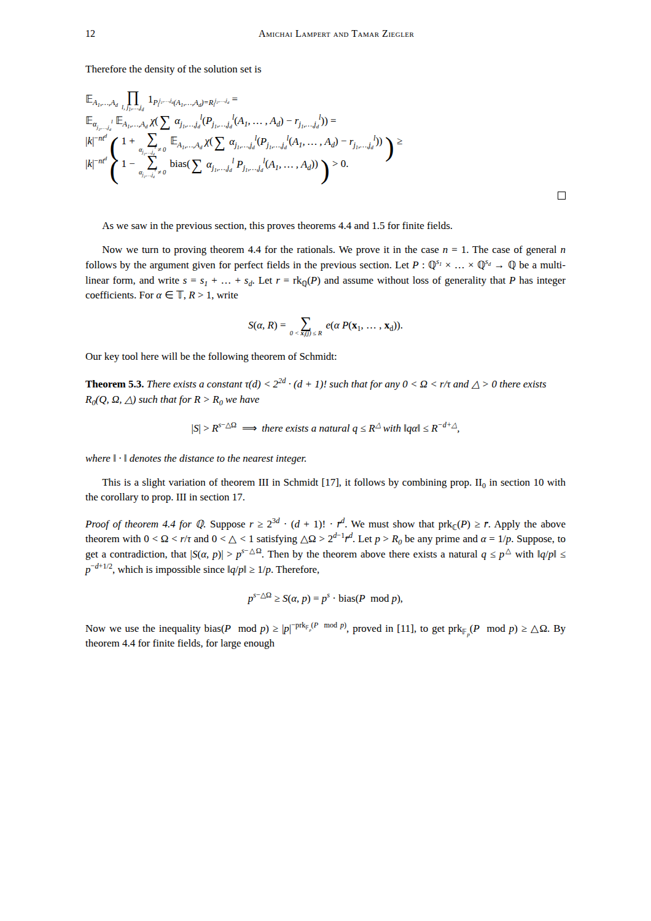12 Amichai Lampert and Tamar Ziegler
Therefore the density of the solution set is
𝔼A1,…,Ad ∏l, j1,…,jd 1Plj1,…,jd(A1,…,Ad)=Rlj1,…,jd = 𝔼αj1,…,jdl 𝔼A1,…,Ad χ(∑ αj1,…,jdl(Pj1,…,jdl(A1, … , Ad) − rj1,…,jdl)) = |k|−ntd ( 1 + ∑αj1,…,jdl ≠ 0 𝔼A1,…,Ad χ(∑ αj1,…,jdl(Pj1,…,jdl(A1, … , Ad) − rj1,…,jdl)) ) ≥ |k|−ntd ( 1 − ∑αj1,…,jdl ≠ 0 bias(∑ αj1,…,jdl Pj1,…,jdl(A1, … , Ad)) ) > 0.
As we saw in the previous section, this proves theorems 4.4 and 1.5 for finite fields.
Now we turn to proving theorem 4.4 for the rationals. We prove it in the case n = 1. The case of general n follows by the argument given for perfect fields in the previous section. Let P : ℚs1 × … × ℚsd → ℚ be a multi-linear form, and write s = s1 + … + sd. Let r = rkℚ(P) and assume without loss of generality that P has integer coefficients. For α ∈ 𝕋, R > 1, write
S(α, R) = ∑0 < xi(j) ≤ R e(α P(x1, … , xd)).
Our key tool here will be the following theorem of Schmidt:
Theorem 5.3. There exists a constant τ(d) < 22d · (d + 1)! such that for any 0 < Ω < r/τ and △ > 0 there exists R0(Q, Ω, △) such that for R > R0 we have
|S| > Rs−△Ω ⟹ there exists a natural q ≤ R△ with ‖qα‖ ≤ R−d+△,
where ‖ · ‖ denotes the distance to the nearest integer.
This is a slight variation of theorem III in Schmidt [17], it follows by combining prop. II0 in section 10 with the corollary to prop. III in section 17.
Proof of theorem 4.4 for ℚ. Suppose r ≥ 23d · (d + 1)! · r̄d. We must show that prkℂ(P) ≥ r̄. Apply the above theorem with 0 < Ω < r/τ and 0 < △ < 1 satisfying △Ω > 2d−1r̄d. Let p > R0 be any prime and α = 1/p. Suppose, to get a contradiction, that |S(α, p)| > ps−△Ω. Then by the theorem above there exists a natural q ≤ p△ with ‖q/p‖ ≤ p−d+1/2, which is impossible since ‖q/p‖ ≥ 1/p. Therefore,
ps−△Ω ≥ S(α, p) = ps · bias(P mod p),
Now we use the inequality bias(P mod p) ≥ |p|−prk𝔽p(P mod p), proved in [11], to get prk𝔽p(P mod p) ≥ △Ω. By theorem 4.4 for finite fields, for large enough